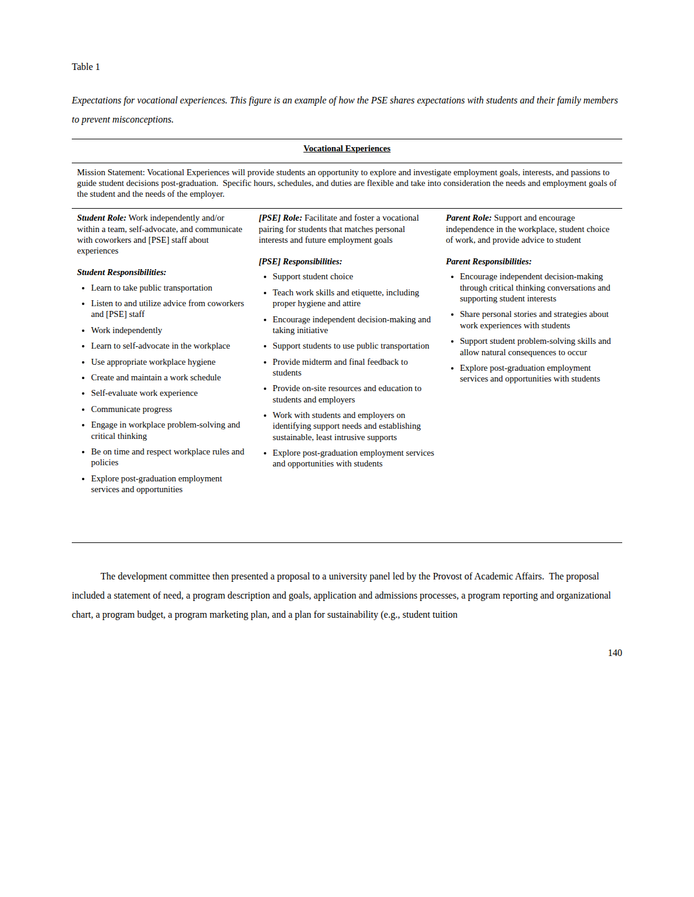Table 1
Expectations for vocational experiences. This figure is an example of how the PSE shares expectations with students and their family members to prevent misconceptions.
| Vocational Experiences |
| Mission Statement: Vocational Experiences will provide students an opportunity to explore and investigate employment goals, interests, and passions to guide student decisions post-graduation. Specific hours, schedules, and duties are flexible and take into consideration the needs and employment goals of the student and the needs of the employer. |
| Student Role: Work independently and/or within a team, self-advocate, and communicate with coworkers and [PSE] staff about experiences Student Responsibilities: Learn to take public transportation Listen to and utilize advice from coworkers and [PSE] staff Work independently Learn to self-advocate in the workplace Use appropriate workplace hygiene Create and maintain a work schedule Self-evaluate work experience Communicate progress Engage in workplace problem-solving and critical thinking Be on time and respect workplace rules and policies Explore post-graduation employment services and opportunities | [PSE] Role: Facilitate and foster a vocational pairing for students that matches personal interests and future employment goals [PSE] Responsibilities: Support student choice Teach work skills and etiquette, including proper hygiene and attire Encourage independent decision-making and taking initiative Support students to use public transportation Provide midterm and final feedback to students Provide on-site resources and education to students and employers Work with students and employers on identifying support needs and establishing sustainable, least intrusive supports Explore post-graduation employment services and opportunities with students | Parent Role: Support and encourage independence in the workplace, student choice of work, and provide advice to student Parent Responsibilities: Encourage independent decision-making through critical thinking conversations and supporting student interests Share personal stories and strategies about work experiences with students Support student problem-solving skills and allow natural consequences to occur Explore post-graduation employment services and opportunities with students |
The development committee then presented a proposal to a university panel led by the Provost of Academic Affairs. The proposal included a statement of need, a program description and goals, application and admissions processes, a program reporting and organizational chart, a program budget, a program marketing plan, and a plan for sustainability (e.g., student tuition
140